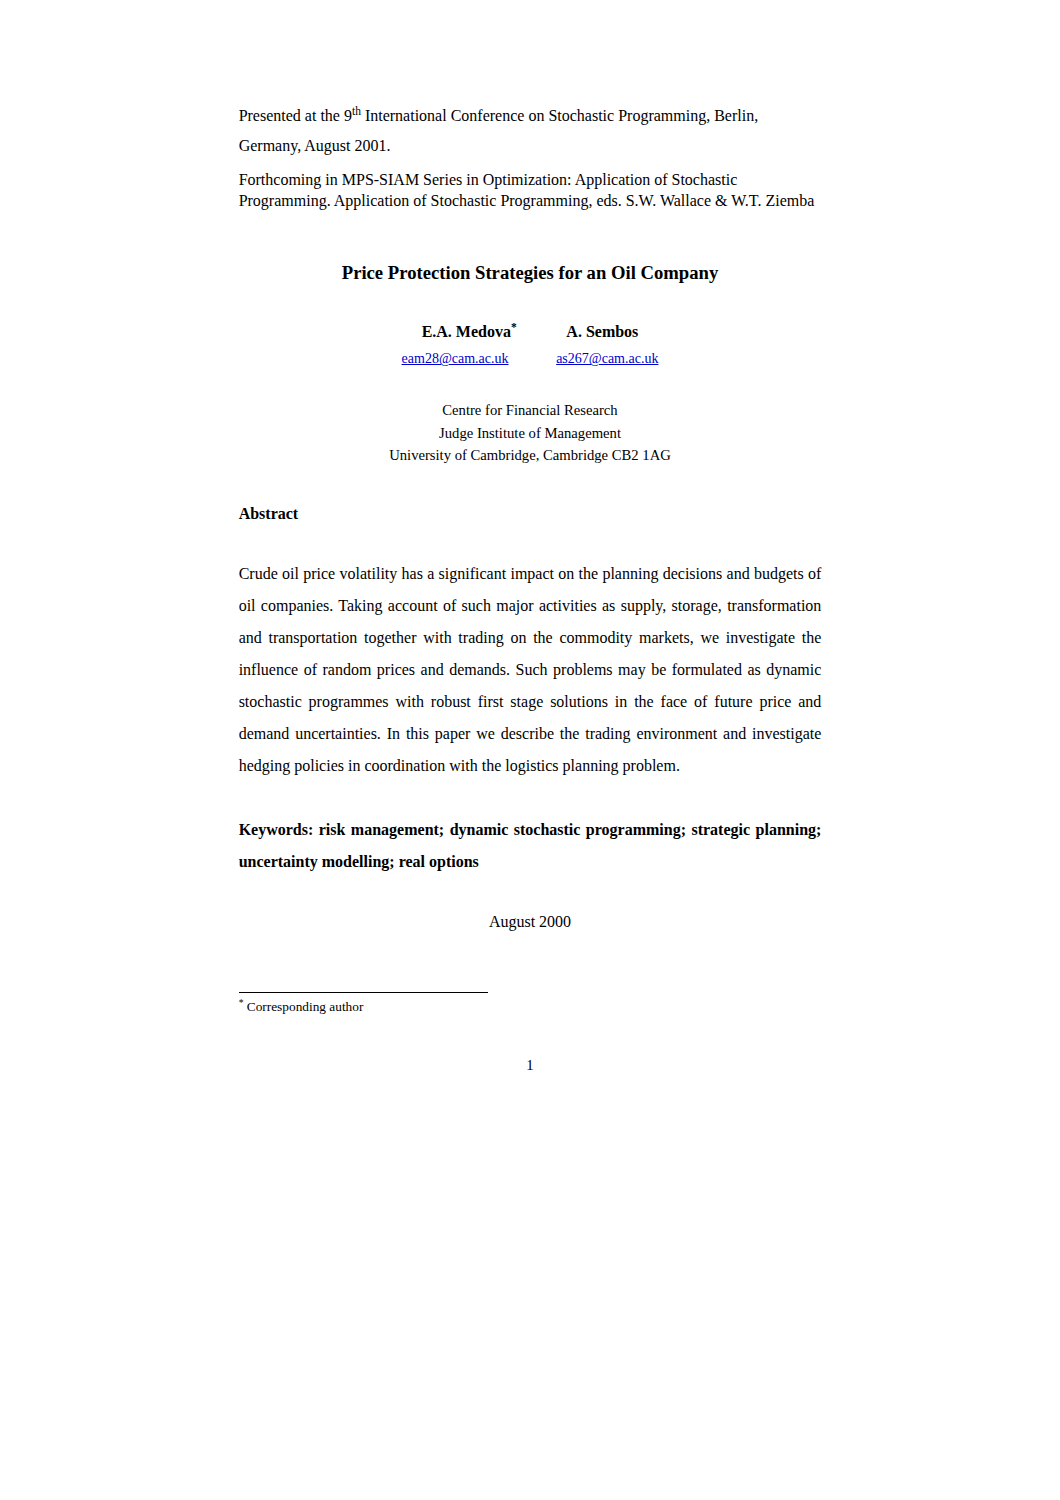Presented at the 9th International Conference on Stochastic Programming, Berlin, Germany, August 2001.
Forthcoming in MPS-SIAM Series in Optimization: Application of Stochastic Programming. Application of Stochastic Programming, eds. S.W. Wallace & W.T. Ziemba
Price Protection Strategies for an Oil Company
E.A. Medova* A. Sembos
eam28@cam.ac.uk as267@cam.ac.uk
Centre for Financial Research
Judge Institute of Management
University of Cambridge, Cambridge CB2 1AG
Abstract
Crude oil price volatility has a significant impact on the planning decisions and budgets of oil companies. Taking account of such major activities as supply, storage, transformation and transportation together with trading on the commodity markets, we investigate the influence of random prices and demands. Such problems may be formulated as dynamic stochastic programmes with robust first stage solutions in the face of future price and demand uncertainties. In this paper we describe the trading environment and investigate hedging policies in coordination with the logistics planning problem.
Keywords: risk management; dynamic stochastic programming; strategic planning; uncertainty modelling; real options
August 2000
* Corresponding author
1